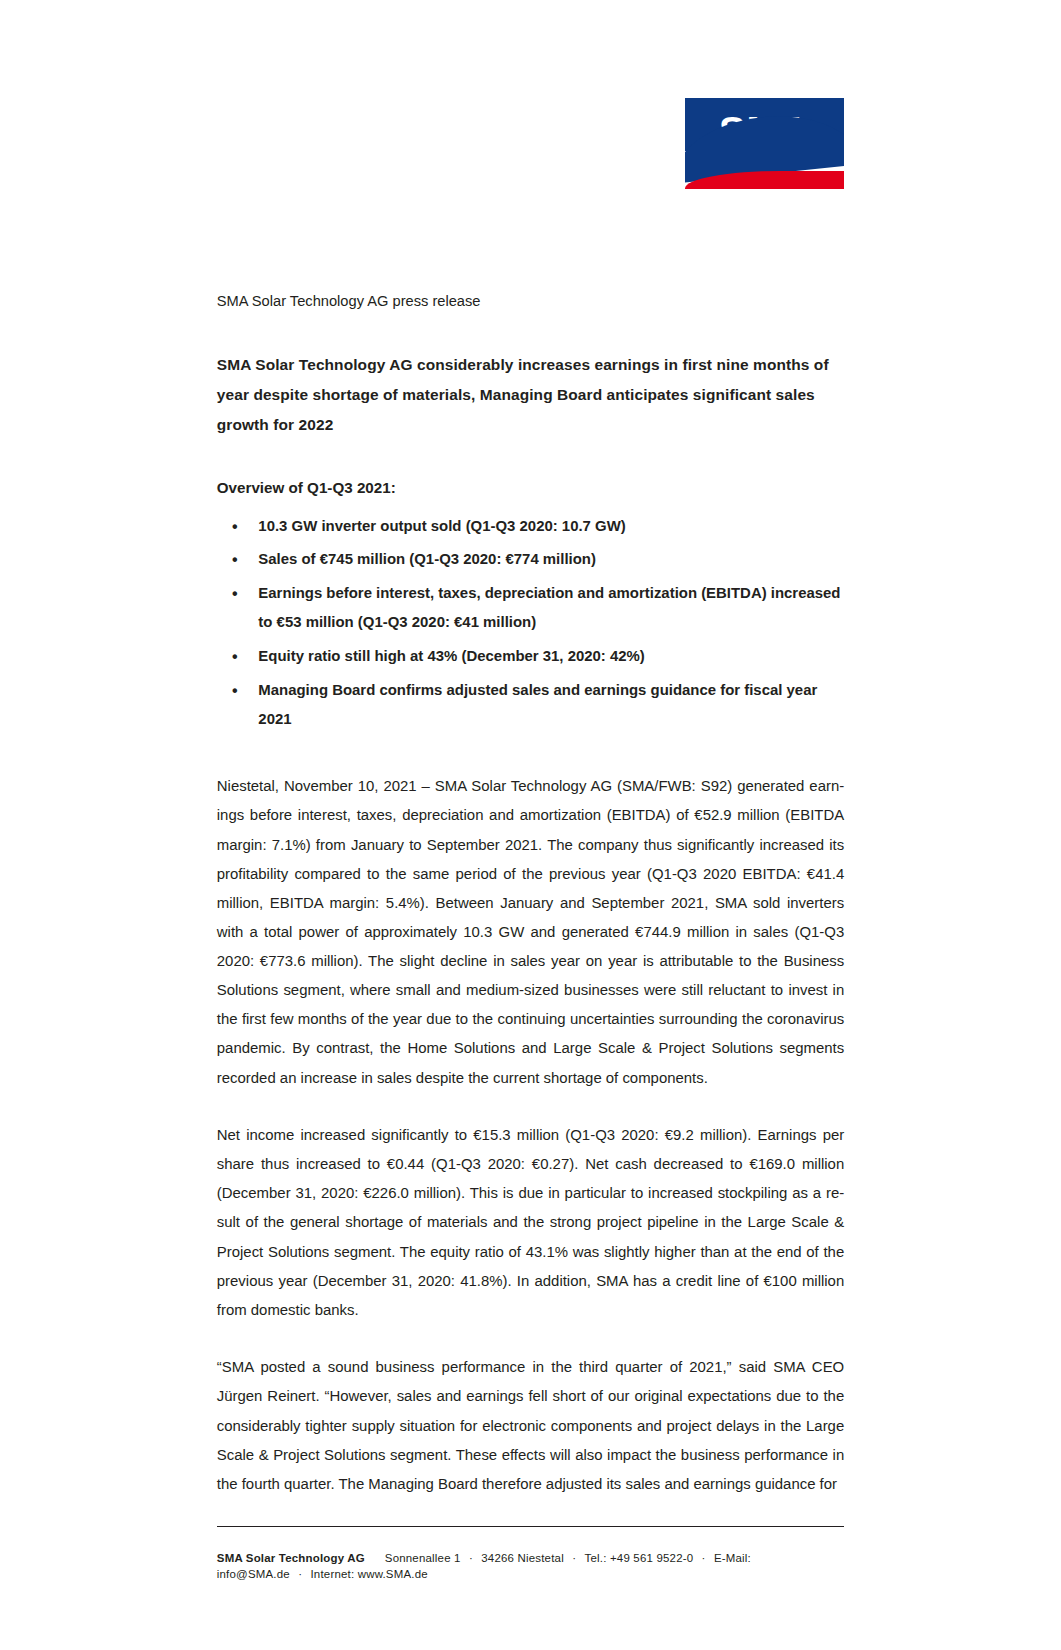SMA
SMA Solar Technology AG press release
SMA Solar Technology AG considerably increases earnings in first nine months of year despite shortage of materials, Managing Board anticipates significant sales growth for 2022
Overview of Q1-Q3 2021:
10.3 GW inverter output sold (Q1-Q3 2020: 10.7 GW)
Sales of €745 million (Q1-Q3 2020: €774 million)
Earnings before interest, taxes, depreciation and amortization (EBITDA) increased to €53 million (Q1-Q3 2020: €41 million)
Equity ratio still high at 43% (December 31, 2020: 42%)
Managing Board confirms adjusted sales and earnings guidance for fiscal year 2021
Niestetal, November 10, 2021 – SMA Solar Technology AG (SMA/FWB: S92) generated earnings before interest, taxes, depreciation and amortization (EBITDA) of €52.9 million (EBITDA margin: 7.1%) from January to September 2021. The company thus significantly increased its profitability compared to the same period of the previous year (Q1-Q3 2020 EBITDA: €41.4 million, EBITDA margin: 5.4%). Between January and September 2021, SMA sold inverters with a total power of approximately 10.3 GW and generated €744.9 million in sales (Q1-Q3 2020: €773.6 million). The slight decline in sales year on year is attributable to the Business Solutions segment, where small and medium-sized businesses were still reluctant to invest in the first few months of the year due to the continuing uncertainties surrounding the coronavirus pandemic. By contrast, the Home Solutions and Large Scale & Project Solutions segments recorded an increase in sales despite the current shortage of components.
Net income increased significantly to €15.3 million (Q1-Q3 2020: €9.2 million). Earnings per share thus increased to €0.44 (Q1-Q3 2020: €0.27). Net cash decreased to €169.0 million (December 31, 2020: €226.0 million). This is due in particular to increased stockpiling as a result of the general shortage of materials and the strong project pipeline in the Large Scale & Project Solutions segment. The equity ratio of 43.1% was slightly higher than at the end of the previous year (December 31, 2020: 41.8%). In addition, SMA has a credit line of €100 million from domestic banks.
“SMA posted a sound business performance in the third quarter of 2021,” said SMA CEO Jürgen Reinert. “However, sales and earnings fell short of our original expectations due to the considerably tighter supply situation for electronic components and project delays in the Large Scale & Project Solutions segment. These effects will also impact the business performance in the fourth quarter. The Managing Board therefore adjusted its sales and earnings guidance for
SMA Solar Technology AG Sonnenallee 1·34266 Niestetal·Tel.: +49 561 9522-0·E-Mail: info@SMA.de·Internet: www.SMA.de